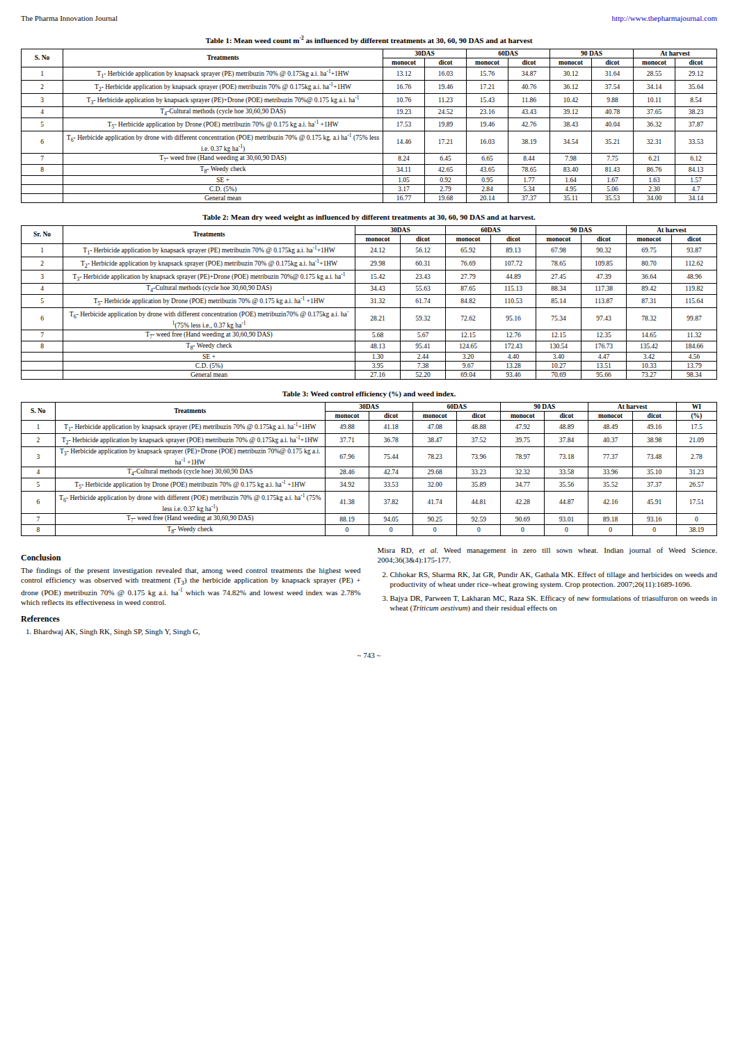The Pharma Innovation Journal
http://www.thepharmajournal.com
Table 1: Mean weed count m-2 as influenced by different treatments at 30, 60, 90 DAS and at harvest
| S. No | Treatments | 30DAS | 60DAS | 90 DAS | At harvest |
| --- | --- | --- | --- | --- | --- |
| monocot | dicot | monocot | dicot | monocot | dicot | monocot | dicot |
| 1 | T 1 - Herbicide application by knapsack sprayer (PE) metribuzin 70% @ 0.175kg a.i. ha -1 +1HW | 13.12 | 16.03 | 15.76 | 34.87 | 30.12 | 31.64 | 28.55 | 29.12 |
| 2 | T 2 - Herbicide application by knapsack sprayer (POE) metribuzin 70% @ 0.175kg a.i. ha -1 +1HW | 16.76 | 19.46 | 17.21 | 40.76 | 36.12 | 37.54 | 34.14 | 35.64 |
| 3 | T 3 - Herbicide application by knapsack sprayer (PE)+Drone (POE) metribuzin 70%@ 0.175 kg a.i. ha -1 | 10.76 | 11.23 | 15.43 | 11.86 | 10.42 | 9.88 | 10.11 | 8.54 |
| 4 | T 4 -Cultural methods (cycle hoe 30,60,90 DAS) | 19.23 | 24.52 | 23.16 | 43.43 | 39.12 | 40.78 | 37.65 | 38.23 |
| 5 | T 5 - Herbicide application by Drone (POE) metribuzin 70% @ 0.175 kg a.i. ha -1 +1HW | 17.53 | 19.89 | 19.46 | 42.76 | 38.43 | 40.04 | 36.32 | 37.87 |
| 6 | T 6 - Herbicide application by drone with different concentration (POE) metribuzin 70% @ 0.175 kg. a.i ha -1 (75% less i.e. 0.37 kg ha -1 ) | 14.46 | 17.21 | 16.03 | 38.19 | 34.54 | 35.21 | 32.31 | 33.53 |
| 7 | T 7 - weed free (Hand weeding at 30,60,90 DAS) | 8.24 | 6.45 | 6.65 | 8.44 | 7.98 | 7.75 | 6.21 | 6.12 |
| 8 | T 8 - Weedy check | 34.11 | 42.65 | 43.65 | 78.65 | 83.40 | 81.43 | 86.76 | 84.13 |
| | SE + | 1.05 | 0.92 | 0.95 | 1.77 | 1.64 | 1.67 | 1.63 | 1.57 |
| | C.D. (5%) | 3.17 | 2.79 | 2.84 | 5.34 | 4.95 | 5.06 | 2.30 | 4.7 |
| | General mean | 16.77 | 19.68 | 20.14 | 37.37 | 35.11 | 35.53 | 34.00 | 34.14 |
Table 2: Mean dry weed weight as influenced by different treatments at 30, 60, 90 DAS and at harvest.
| Sr. No | Treatments | 30DAS | 60DAS | 90 DAS | At harvest |
| --- | --- | --- | --- | --- | --- |
| monocot | dicot | monocot | dicot | monocot | dicot | monocot | dicot |
| 1 | T 1 - Herbicide application by knapsack sprayer (PE) metribuzin 70% @ 0.175kg a.i. ha -1 +1HW | 24.12 | 56.12 | 65.92 | 89.13 | 67.98 | 90.32 | 69.75 | 93.87 |
| 2 | T 2 - Herbicide application by knapsack sprayer (POE) metribuzin 70% @ 0.175kg a.i. ha -1 +1HW | 29.98 | 60.31 | 76.69 | 107.72 | 78.65 | 109.85 | 80.70 | 112.62 |
| 3 | T 3 - Herbicide application by knapsack sprayer (PE)+Drone (POE) metribuzin 70%@ 0.175 kg a.i. ha -1 | 15.42 | 23.43 | 27.79 | 44.89 | 27.45 | 47.39 | 36.64 | 48.96 |
| 4 | T 4 -Cultural methods (cycle hoe 30,60,90 DAS) | 34.43 | 55.63 | 87.65 | 115.13 | 88.34 | 117.38 | 89.42 | 119.82 |
| 5 | T 5 - Herbicide application by Drone (POE) metribuzin 70% @ 0.175 kg a.i. ha -1 +1HW | 31.32 | 61.74 | 84.82 | 110.53 | 85.14 | 113.87 | 87.31 | 115.64 |
| 6 | T 6 - Herbicide application by drone with different concentration (POE) metribuzin70% @ 0.175kg a.i. ha -1 (75% less i.e., 0.37 kg ha -1 | 28.21 | 59.32 | 72.62 | 95.16 | 75.34 | 97.43 | 78.32 | 99.87 |
| 7 | T 7 - weed free (Hand weeding at 30,60,90 DAS) | 5.68 | 5.67 | 12.15 | 12.76 | 12.15 | 12.35 | 14.65 | 11.32 |
| 8 | T 8 - Weedy check | 48.13 | 95.41 | 124.65 | 172.43 | 130.54 | 176.73 | 135.42 | 184.66 |
| | SE + | 1.30 | 2.44 | 3.20 | 4.40 | 3.40 | 4.47 | 3.42 | 4.56 |
| | C.D. (5%) | 3.95 | 7.38 | 9.67 | 13.28 | 10.27 | 13.51 | 10.33 | 13.79 |
| | General mean | 27.16 | 52.20 | 69.04 | 93.46 | 70.69 | 95.66 | 73.27 | 98.34 |
Table 3: Weed control efficiency (%) and weed index.
| S. No | Treatments | 30DAS | 60DAS | 90 DAS | At harvest | WI |
| --- | --- | --- | --- | --- | --- | --- |
| monocot | dicot | monocot | dicot | monocot | dicot | monocot | dicot | (%) |
| 1 | T 1 - Herbicide application by knapsack sprayer (PE) metribuzin 70% @ 0.175kg a.i. ha -1 +1HW | 49.88 | 41.18 | 47.08 | 48.88 | 47.92 | 48.89 | 48.49 | 49.16 | 17.5 |
| 2 | T 2 - Herbicide application by knapsack sprayer (POE) metribuzin 70% @ 0.175kg a.i. ha -1 +1HW | 37.71 | 36.78 | 38.47 | 37.52 | 39.75 | 37.84 | 40.37 | 38.98 | 21.09 |
| 3 | T 3 - Herbicide application by knapsack sprayer (PE)+Drone (POE) metribuzin 70%@ 0.175 kg a.i. ha -1 +1HW | 67.96 | 75.44 | 78.23 | 73.96 | 78.97 | 73.18 | 77.37 | 73.48 | 2.78 |
| 4 | T 4 -Cultural methods (cycle hoe) 30,60,90 DAS | 28.46 | 42.74 | 29.68 | 33.23 | 32.32 | 33.58 | 33.96 | 35.10 | 31.23 |
| 5 | T 5 - Herbicide application by Drone (POE) metribuzin 70% @ 0.175 kg a.i. ha -1 +1HW | 34.92 | 33.53 | 32.00 | 35.89 | 34.77 | 35.56 | 35.52 | 37.37 | 26.57 |
| 6 | T 6 - Herbicide application by drone with different (POE) metribuzin 70% @ 0.175kg a.i. ha -1 (75% less i.e. 0.37 kg ha -1 ) | 41.38 | 37.82 | 41.74 | 44.81 | 42.28 | 44.87 | 42.16 | 45.91 | 17.51 |
| 7 | T 7 - weed free (Hand weeding at 30,60,90 DAS) | 88.19 | 94.05 | 90.25 | 92.59 | 90.69 | 93.01 | 89.18 | 93.16 | 0 |
| 8 | T 8 - Weedy check | 0 | 0 | 0 | 0 | 0 | 0 | 0 | 0 | 38.19 |
Conclusion
The findings of the present investigation revealed that, among weed control treatments the highest weed control efficiency was observed with treatment (T3) the herbicide application by knapsack sprayer (PE) + drone (POE) metribuzin 70% @ 0.175 kg a.i. ha-1 which was 74.82% and lowest weed index was 2.78% which reflects its effectiveness in weed control.
References
Bhardwaj AK, Singh RK, Singh SP, Singh Y, Singh G,
Misra RD, et al. Weed management in zero till sown wheat. Indian journal of Weed Science. 2004;36(3&4):175-177.
Chhokar RS, Sharma RK, Jat GR, Pundir AK, Gathala MK. Effect of tillage and herbicides on weeds and productivity of wheat under rice–wheat growing system. Crop protection. 2007;26(11):1689-1696.
Bajya DR, Parween T, Lakharan MC, Raza SK. Efficacy of new formulations of triasulfuron on weeds in wheat (Triticum aestivum) and their residual effects on
~ 743 ~